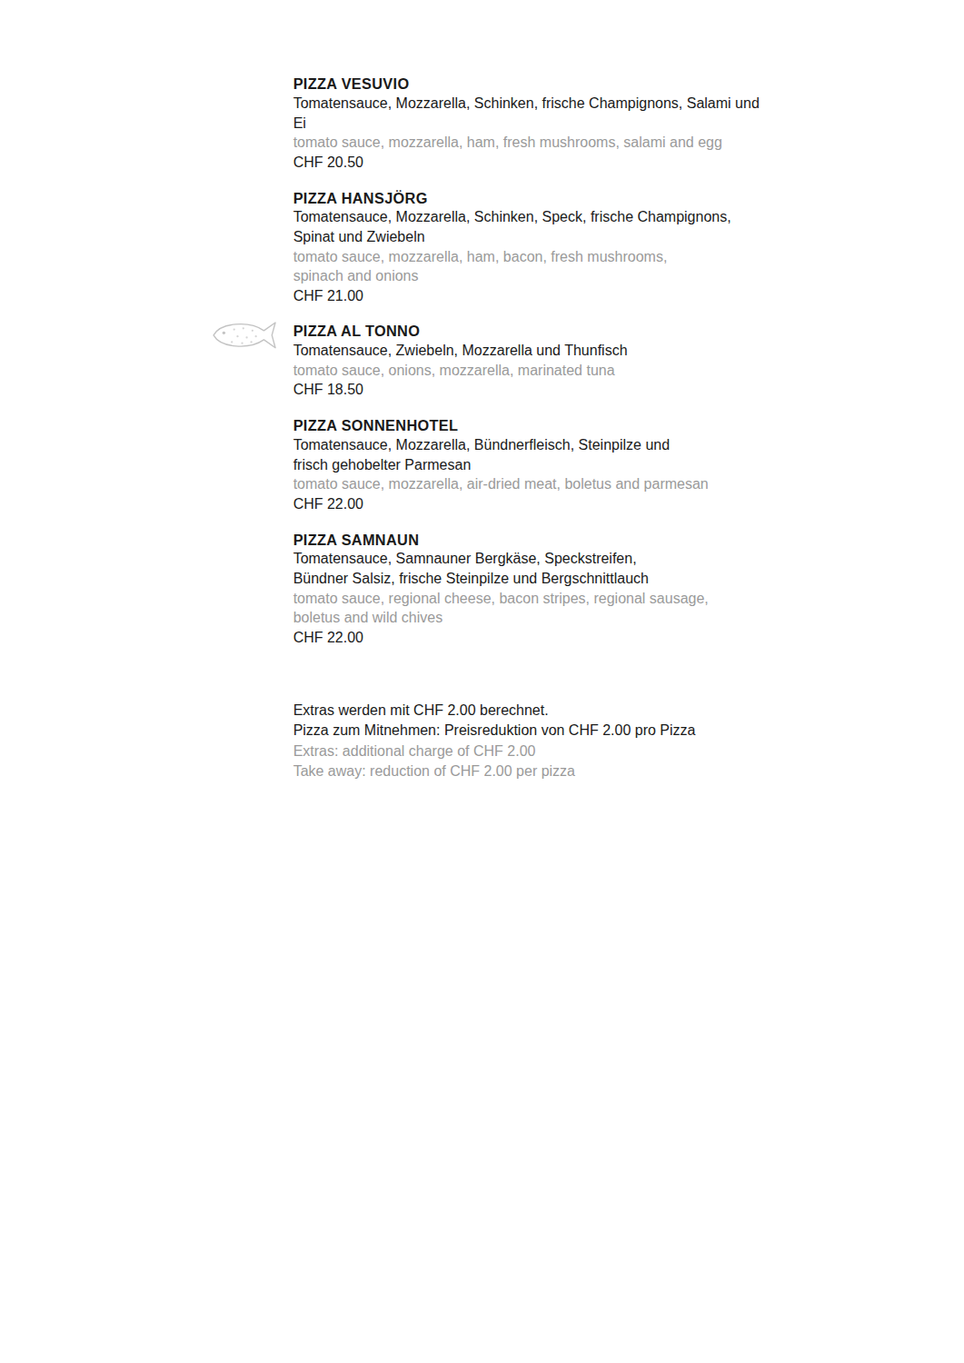Pizza Vesuvio
Tomatensauce, Mozzarella, Schinken, frische Champignons, Salami und Ei
tomato sauce, mozzarella, ham, fresh mushrooms, salami and egg
CHF 20.50
Pizza Hansjörg
Tomatensauce, Mozzarella, Schinken, Speck, frische Champignons,
Spinat und Zwiebeln
tomato sauce, mozzarella, ham, bacon, fresh mushrooms,
spinach and onions
CHF 21.00
Pizza al Tonno
Tomatensauce, Zwiebeln, Mozzarella und Thunfisch
tomato sauce, onions, mozzarella, marinated tuna
CHF 18.50
Pizza Sonnenhotel
Tomatensauce, Mozzarella, Bündnerfleisch, Steinpilze und
frisch gehobelter Parmesan
tomato sauce, mozzarella, air-dried meat, boletus and parmesan
CHF 22.00
Pizza Samnaun
Tomatensauce, Samnauner Bergkäse, Speckstreifen,
Bündner Salsiz, frische Steinpilze und Bergschnittlauch
tomato sauce, regional cheese, bacon stripes, regional sausage,
boletus and wild chives
CHF 22.00
Extras werden mit CHF 2.00 berechnet.
Pizza zum Mitnehmen: Preisreduktion von CHF 2.00 pro Pizza
Extras: additional charge of CHF 2.00
Take away: reduction of CHF 2.00 per pizza